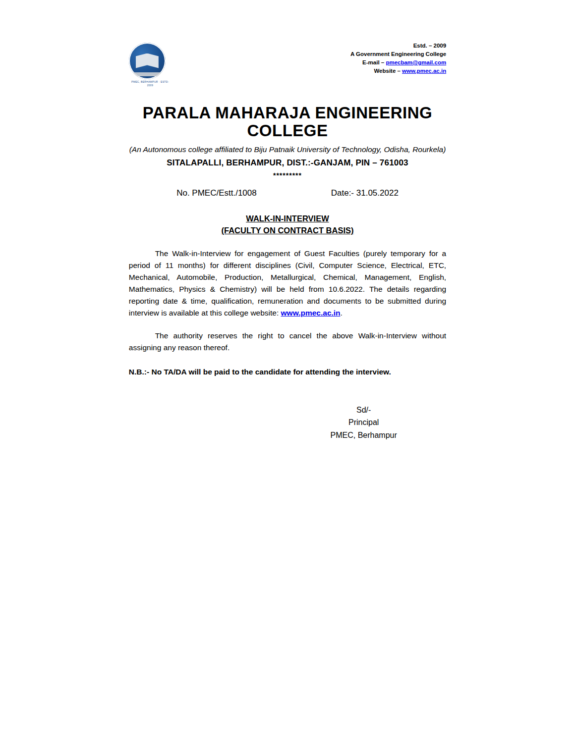PMEC, BERHAMPUR · ESTD-2009
Estd. – 2009
A Government Engineering College
E-mail – pmecbam@gmail.com
Website – www.pmec.ac.in
PARALA MAHARAJA ENGINEERING COLLEGE
(An Autonomous college affiliated to Biju Patnaik University of Technology, Odisha, Rourkela)
SITALAPALLI, BERHAMPUR, DIST.:-GANJAM, PIN – 761003
*********
No. PMEC/Estt./1008
Date:- 31.05.2022
WALK-IN-INTERVIEW (FACULTY ON CONTRACT BASIS)
The Walk-in-Interview for engagement of Guest Faculties (purely temporary for a period of 11 months) for different disciplines (Civil, Computer Science, Electrical, ETC, Mechanical, Automobile, Production, Metallurgical, Chemical, Management, English, Mathematics, Physics & Chemistry) will be held from 10.6.2022. The details regarding reporting date & time, qualification, remuneration and documents to be submitted during interview is available at this college website: www.pmec.ac.in.
The authority reserves the right to cancel the above Walk-in-Interview without assigning any reason thereof.
N.B.:- No TA/DA will be paid to the candidate for attending the interview.
Sd/-
Principal
PMEC, Berhampur